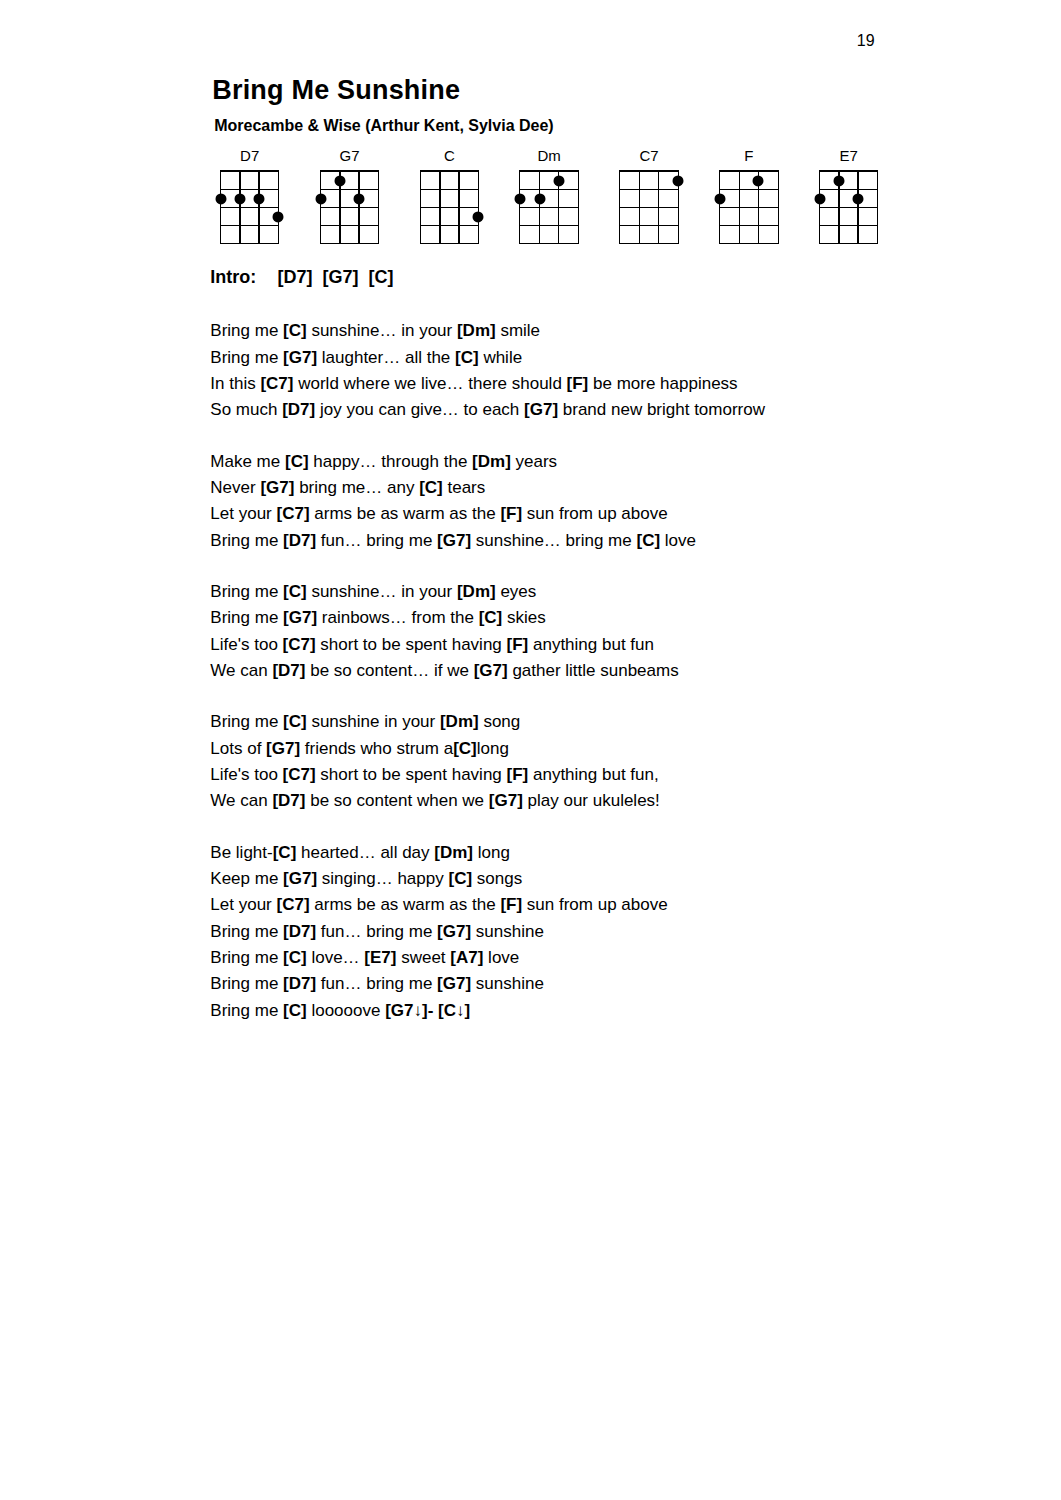19
Bring Me Sunshine
Morecambe & Wise (Arthur Kent, Sylvia Dee)
D7
G7
C
Dm
C7
F
E7
Intro:[D7] [G7] [C]
Bring me [C] sunshine… in your [Dm] smile
Bring me [G7] laughter… all the [C] while
In this [C7] world where we live… there should [F] be more happiness
So much [D7] joy you can give… to each [G7] brand new bright tomorrow
Make me [C] happy… through the [Dm] years
Never [G7] bring me… any [C] tears
Let your [C7] arms be as warm as the [F] sun from up above
Bring me [D7] fun… bring me [G7] sunshine… bring me [C] love
Bring me [C] sunshine… in your [Dm] eyes
Bring me [G7] rainbows… from the [C] skies
Life's too [C7] short to be spent having [F] anything but fun
We can [D7] be so content… if we [G7] gather little sunbeams
Bring me [C] sunshine in your [Dm] song
Lots of [G7] friends who strum a[C] long
Life's too [C7] short to be spent having [F] anything but fun,
We can [D7] be so content when we [G7] play our ukuleles!
Be light-[C] hearted… all day [Dm] long
Keep me [G7] singing… happy [C] songs
Let your [C7] arms be as warm as the [F] sun from up above
Bring me [D7] fun… bring me [G7] sunshine
Bring me [C] love… [E7] sweet [A7] love
Bring me [D7] fun… bring me [G7] sunshine
Bring me [C] looooove [G7↓]- [C↓]